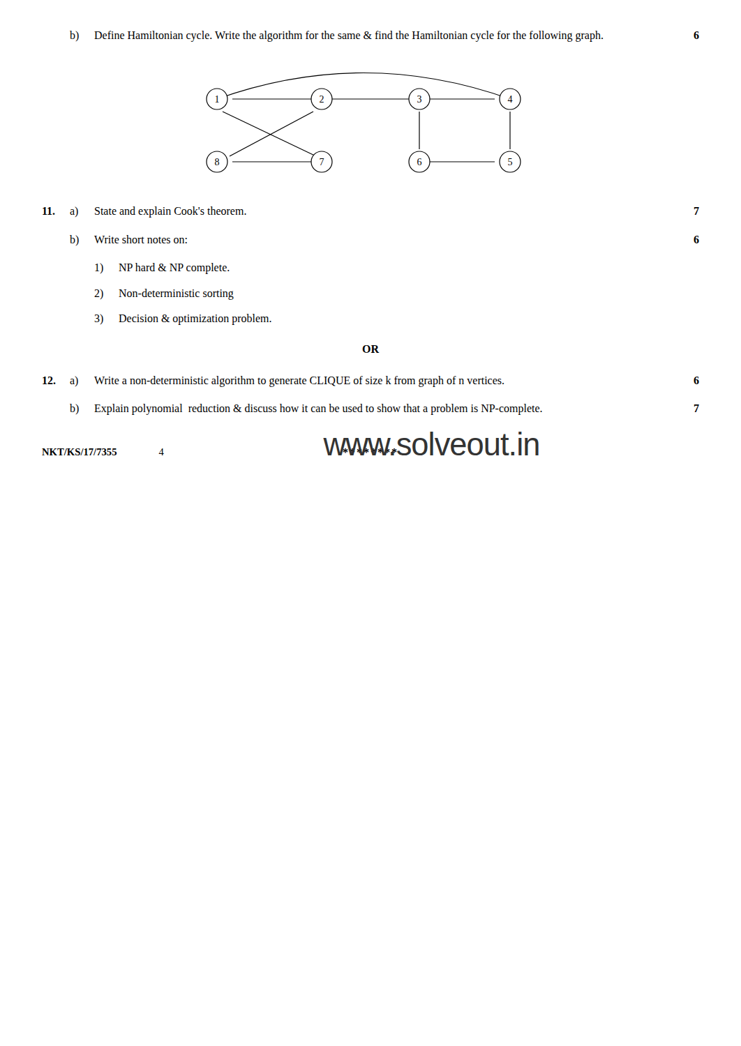b)
Define Hamiltonian cycle. Write the algorithm for the same & find the Hamiltonian cycle for the following graph.
6
1 2 3 4 8 7 6 5
11.
a)
State and explain Cook's theorem.
7
b)
Write short notes on:
6
1) NP hard & NP complete.
2) Non-deterministic sorting
3) Decision & optimization problem.
OR
12.
a)
Write a non-deterministic algorithm to generate CLIQUE of size k from graph of n vertices.
6
b)
Explain polynomial reduction & discuss how it can be used to show that a problem is NP-complete.
7
********
NKT/KS/17/7355 4 www.solveout.in